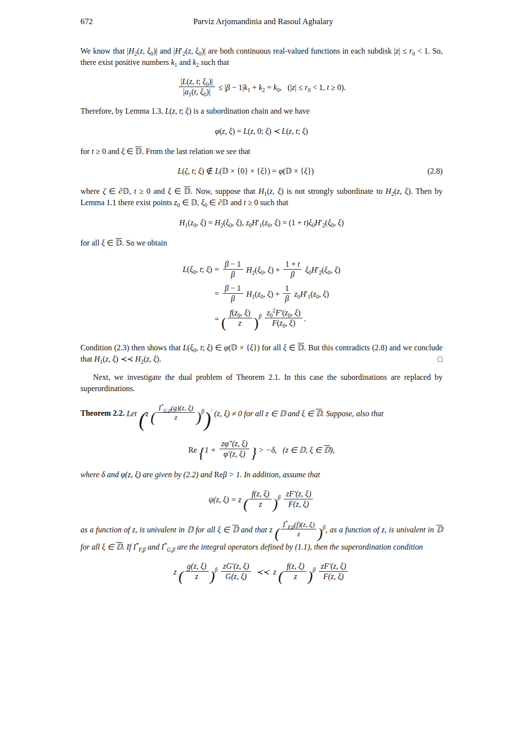672
Parviz Arjomandinia and Rasoul Aghalary
We know that |H2(z, ξ0)| and |H′2(z, ξ0)| are both continuous real-valued functions in each subdisk |z| ≤ r0 < 1. So, there exist positive numbers k1 and k2 such that
|L(z, t; ξ0)| |a1(t, ξ0)| ≤ |β − 1|k1 + k2 = k0, (|z| ≤ r0 < 1, t ≥ 0).
Therefore, by Lemma 1.3, L(z, t; ξ) is a subordination chain and we have
φ(z, ξ) = L(z, 0; ξ) ≺ L(z, t; ξ)
for t ≥ 0 and ξ ∈ 𝔻. From the last relation we see that
L(ζ, t; ξ) ∉ L(𝔻 × {0} × {ξ}) = φ(𝔻 × {ξ})
(2.8)
where ζ ∈ ∂𝔻, t ≥ 0 and ξ ∈ 𝔻. Now, suppose that H1(z, ξ) is not strongly subordinate to H2(z, ξ). Then by Lemma 1.1 there exist points z0 ∈ 𝔻, ξ0 ∈ ∂𝔻 and t ≥ 0 such that
H1(z0, ξ) = H2(ξ0, ξ), z0H′1(z0, ξ) = (1 + t)ξ0H′2(ξ0, ξ)
for all ξ ∈ 𝔻. So we obtain
| L ( ξ 0 , t ; ξ ) | = | β − 1 β H 2 ( ξ 0 , ξ ) + 1 + t β ξ 0 H ′ 2 ( ξ 0 , ξ ) |
| | = | β − 1 β H 1 ( z 0 , ξ ) + 1 β z 0 H ′ 1 ( z 0 , ξ ) |
| | = | ( f ( z 0 , ξ ) z ) β z 0 2 F ′( z 0 , ξ ) F ( z 0 , ξ ) . |
Condition (2.3) then shows that L(ξ0, t; ξ) ∈ φ(𝔻 × {ξ}) for all ξ ∈ 𝔻. But this contradicts (2.8) and we conclude that H1(z, ξ) ≺≺ H2(z, ξ). □
Next, we investigate the dual problem of Theorem 2.1. In this case the subordinations are replaced by superordinations.
Theorem 2.2. Let (z (I*G,β(g)(z, ξ) z)β)′ (z, ξ) ≠ 0 for all z ∈ 𝔻 and ξ ∈ 𝔻. Suppose, also that
Re {1 + zφ″(z, ξ) φ′(z, ξ)} > −δ, (z ∈ 𝔻, ξ ∈ 𝔻),
where δ and φ(z, ξ) are given by (2.2) and Re β > 1. In addition, assume that
ψ(z, ξ) = z (f(z, ξ) z)β zF′(z, ξ) F(z, ξ)
as a function of z, is univalent in 𝔻 for all ξ ∈ 𝔻 and that z (I*F,β(f)(z, ξ) z)β, as a function of z, is univalent in 𝔻 for all ξ ∈ 𝔻. If I*F,β and I*G,β are the integral operators defined by (1.1), then the superordination condition
z (g(z, ξ) z)β zG′(z, ξ) G(z, ξ) ≺≺ z (f(z, ξ) z)β zF′(z, ξ) F(z, ξ)